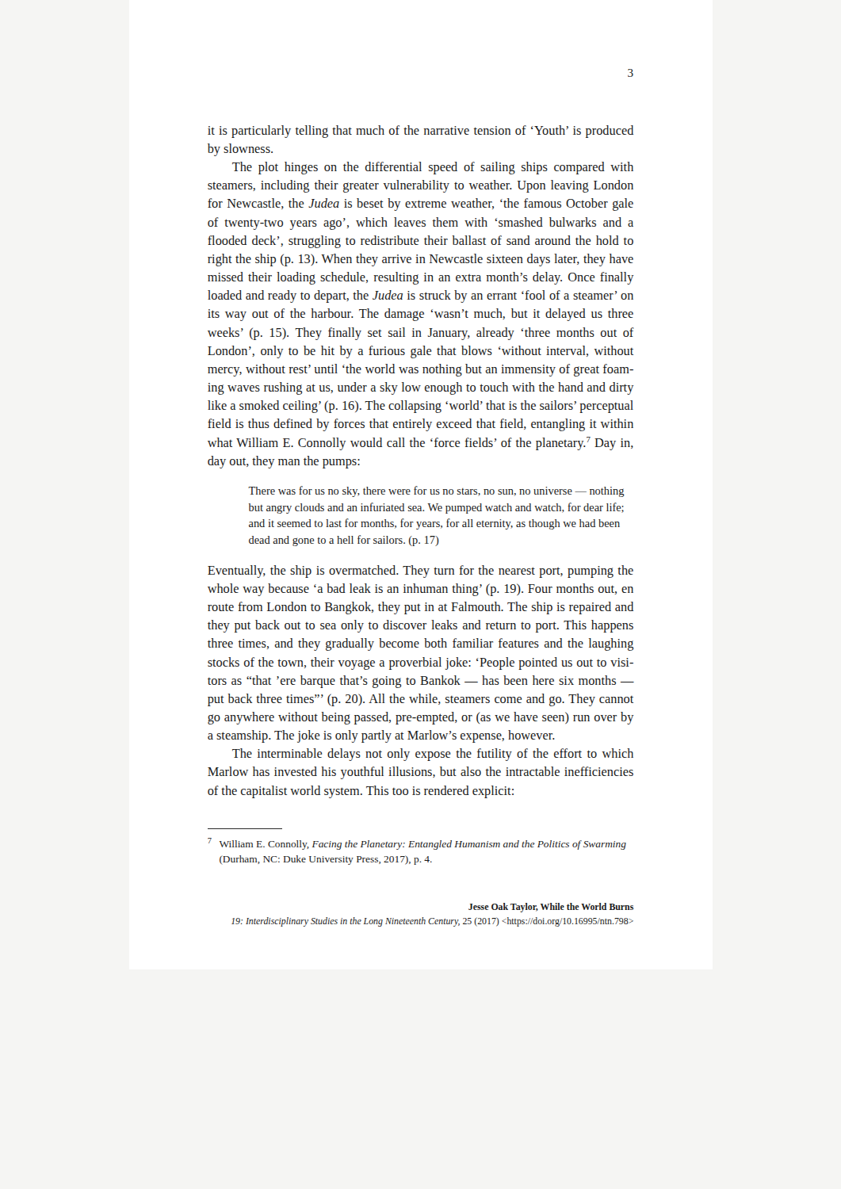3
it is particularly telling that much of the narrative tension of ‘Youth’ is produced by slowness.
The plot hinges on the differential speed of sailing ships compared with steamers, including their greater vulnerability to weather. Upon leaving London for Newcastle, the Judea is beset by extreme weather, ‘the famous October gale of twenty-two years ago’, which leaves them with ‘smashed bulwarks and a flooded deck’, struggling to redistribute their ballast of sand around the hold to right the ship (p. 13). When they arrive in Newcastle sixteen days later, they have missed their loading schedule, resulting in an extra month’s delay. Once finally loaded and ready to depart, the Judea is struck by an errant ‘fool of a steamer’ on its way out of the harbour. The damage ‘wasn’t much, but it delayed us three weeks’ (p. 15). They finally set sail in January, already ‘three months out of London’, only to be hit by a furious gale that blows ‘without interval, without mercy, without rest’ until ‘the world was nothing but an immensity of great foaming waves rushing at us, under a sky low enough to touch with the hand and dirty like a smoked ceiling’ (p. 16). The collapsing ‘world’ that is the sailors’ perceptual field is thus defined by forces that entirely exceed that field, entangling it within what William E. Connolly would call the ‘force fields’ of the planetary.7 Day in, day out, they man the pumps:
There was for us no sky, there were for us no stars, no sun, no universe — nothing but angry clouds and an infuriated sea. We pumped watch and watch, for dear life; and it seemed to last for months, for years, for all eternity, as though we had been dead and gone to a hell for sailors. (p. 17)
Eventually, the ship is overmatched. They turn for the nearest port, pumping the whole way because ‘a bad leak is an inhuman thing’ (p. 19). Four months out, en route from London to Bangkok, they put in at Falmouth. The ship is repaired and they put back out to sea only to discover leaks and return to port. This happens three times, and they gradually become both familiar features and the laughing stocks of the town, their voyage a proverbial joke: ‘People pointed us out to visitors as “that ’ere barque that’s going to Bankok — has been here six months — put back three times”’ (p. 20). All the while, steamers come and go. They cannot go anywhere without being passed, pre-empted, or (as we have seen) run over by a steamship. The joke is only partly at Marlow’s expense, however.
The interminable delays not only expose the futility of the effort to which Marlow has invested his youthful illusions, but also the intractable inefficiencies of the capitalist world system. This too is rendered explicit:
7 William E. Connolly, Facing the Planetary: Entangled Humanism and the Politics of Swarming (Durham, NC: Duke University Press, 2017), p. 4.
Jesse Oak Taylor, While the World Burns
19: Interdisciplinary Studies in the Long Nineteenth Century, 25 (2017) <https://doi.org/10.16995/ntn.798>